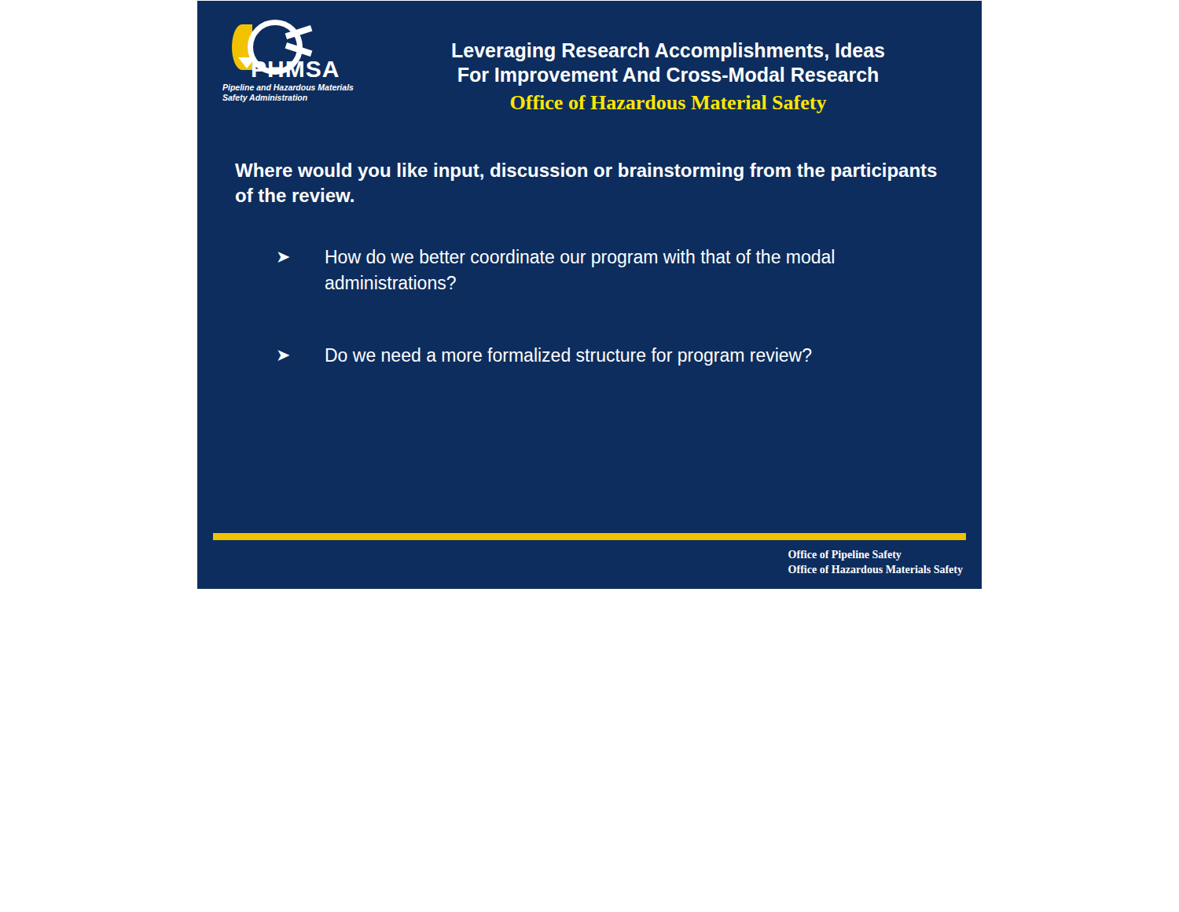PHMSA
Pipeline and Hazardous Materials
Safety Administration
Leveraging Research Accomplishments, Ideas
For Improvement And Cross-Modal Research
Office of Hazardous Material Safety
Where would you like input, discussion or brainstorming from the participants of the review.
➤ How do we better coordinate our program with that of the modal administrations?
➤ Do we need a more formalized structure for program review?
Office of Pipeline Safety
Office of Hazardous Materials Safety